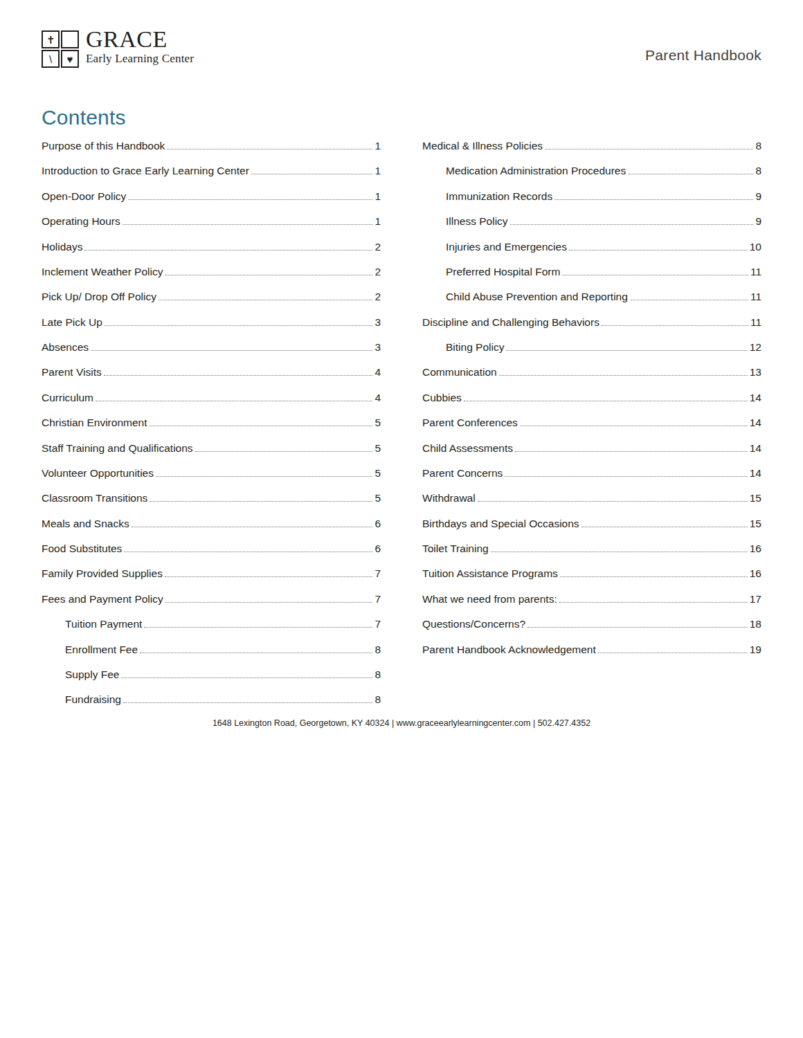✝
\
♥
Grace
Early Learning Center
Parent Handbook
Contents
Purpose of this Handbook 1
Introduction to Grace Early Learning Center 1
Open-Door Policy 1
Operating Hours 1
Holidays 2
Inclement Weather Policy 2
Pick Up/ Drop Off Policy 2
Late Pick Up 3
Absences 3
Parent Visits 4
Curriculum 4
Christian Environment 5
Staff Training and Qualifications 5
Volunteer Opportunities 5
Classroom Transitions 5
Meals and Snacks 6
Food Substitutes 6
Family Provided Supplies 7
Fees and Payment Policy 7
Tuition Payment 7
Enrollment Fee 8
Supply Fee 8
Fundraising 8
Medical & Illness Policies 8
Medication Administration Procedures 8
Immunization Records 9
Illness Policy 9
Injuries and Emergencies 10
Preferred Hospital Form 11
Child Abuse Prevention and Reporting 11
Discipline and Challenging Behaviors 11
Biting Policy 12
Communication 13
Cubbies 14
Parent Conferences 14
Child Assessments 14
Parent Concerns 14
Withdrawal 15
Birthdays and Special Occasions 15
Toilet Training 16
Tuition Assistance Programs 16
What we need from parents: 17
Questions/Concerns? 18
Parent Handbook Acknowledgement 19
1648 Lexington Road, Georgetown, KY 40324 | www.graceearlylearningcenter.com | 502.427.4352